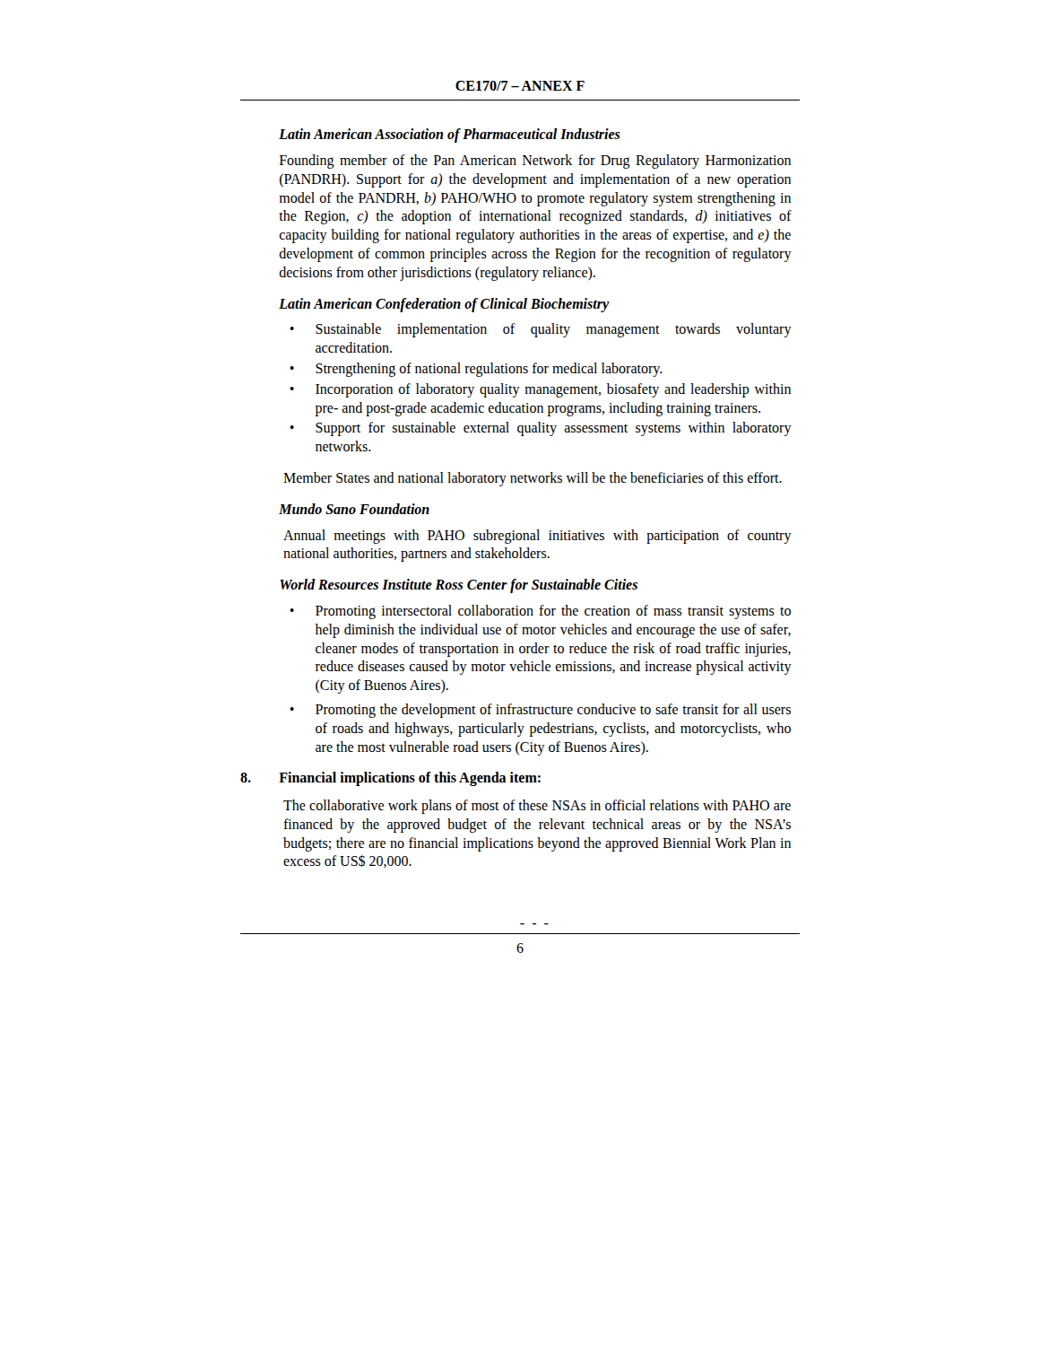CE170/7 – ANNEX F
Latin American Association of Pharmaceutical Industries
Founding member of the Pan American Network for Drug Regulatory Harmonization (PANDRH). Support for a) the development and implementation of a new operation model of the PANDRH, b) PAHO/WHO to promote regulatory system strengthening in the Region, c) the adoption of international recognized standards, d) initiatives of capacity building for national regulatory authorities in the areas of expertise, and e) the development of common principles across the Region for the recognition of regulatory decisions from other jurisdictions (regulatory reliance).
Latin American Confederation of Clinical Biochemistry
Sustainable implementation of quality management towards voluntary accreditation.
Strengthening of national regulations for medical laboratory.
Incorporation of laboratory quality management, biosafety and leadership within pre- and post-grade academic education programs, including training trainers.
Support for sustainable external quality assessment systems within laboratory networks.
Member States and national laboratory networks will be the beneficiaries of this effort.
Mundo Sano Foundation
Annual meetings with PAHO subregional initiatives with participation of country national authorities, partners and stakeholders.
World Resources Institute Ross Center for Sustainable Cities
Promoting intersectoral collaboration for the creation of mass transit systems to help diminish the individual use of motor vehicles and encourage the use of safer, cleaner modes of transportation in order to reduce the risk of road traffic injuries, reduce diseases caused by motor vehicle emissions, and increase physical activity (City of Buenos Aires).
Promoting the development of infrastructure conducive to safe transit for all users of roads and highways, particularly pedestrians, cyclists, and motorcyclists, who are the most vulnerable road users (City of Buenos Aires).
8.
Financial implications of this Agenda item:
The collaborative work plans of most of these NSAs in official relations with PAHO are financed by the approved budget of the relevant technical areas or by the NSA’s budgets; there are no financial implications beyond the approved Biennial Work Plan in excess of US$ 20,000.
- - -
6